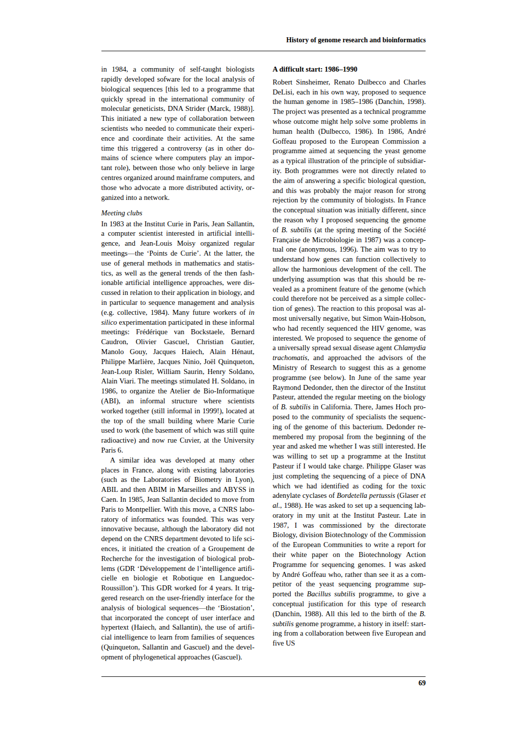History of genome research and bioinformatics
in 1984, a community of self-taught biologists rapidly developed sofware for the local analysis of biological sequences [this led to a programme that quickly spread in the international community of molecular geneticists, DNA Strider (Marck, 1988)]. This initiated a new type of collaboration between scientists who needed to communicate their experience and coordinate their activities. At the same time this triggered a controversy (as in other domains of science where computers play an important role), between those who only believe in large centres organized around mainframe computers, and those who advocate a more distributed activity, organized into a network.
Meeting clubs
In 1983 at the Institut Curie in Paris, Jean Sallantin, a computer scientist interested in artificial intelligence, and Jean-Louis Moisy organized regular meetings—the ‘Points de Curie’. At the latter, the use of general methods in mathematics and statistics, as well as the general trends of the then fashionable artificial intelligence approaches, were discussed in relation to their application in biology, and in particular to sequence management and analysis (e.g. collective, 1984). Many future workers of in silico experimentation participated in these informal meetings: Frédérique van Bockstaele, Bernard Caudron, Olivier Gascuel, Christian Gautier, Manolo Gouy, Jacques Haiech, Alain Hénaut, Philippe Marlière, Jacques Ninio, Joël Quinqueton, Jean-Loup Risler, William Saurin, Henry Soldano, Alain Viari. The meetings stimulated H. Soldano, in 1986, to organize the Atelier de Bio-Informatique (ABI), an informal structure where scientists worked together (still informal in 1999!), located at the top of the small building where Marie Curie used to work (the basement of which was still quite radioactive) and now rue Cuvier, at the University Paris 6.
A similar idea was developed at many other places in France, along with existing laboratories (such as the Laboratories of Biometry in Lyon), ABIL and then ABIM in Marseilles and ABYSS in Caen. In 1985, Jean Sallantin decided to move from Paris to Montpellier. With this move, a CNRS laboratory of informatics was founded. This was very innovative because, although the laboratory did not depend on the CNRS department devoted to life sciences, it initiated the creation of a Groupement de Recherche for the investigation of biological problems (GDR ‘Développement de l’intelligence artificielle en biologie et Robotique en Languedoc-Roussillon’). This GDR worked for 4 years. It triggered research on the user-friendly interface for the analysis of biological sequences—the ‘Biostation’, that incorporated the concept of user interface and hypertext (Haiech, and Sallantin), the use of artificial intelligence to learn from families of sequences (Quinqueton, Sallantin and Gascuel) and the development of phylogenetical approaches (Gascuel).
A difficult start: 1986–1990
Robert Sinsheimer, Renato Dulbecco and Charles DeLisi, each in his own way, proposed to sequence the human genome in 1985–1986 (Danchin, 1998). The project was presented as a technical programme whose outcome might help solve some problems in human health (Dulbecco, 1986). In 1986, André Goffeau proposed to the European Commission a programme aimed at sequencing the yeast genome as a typical illustration of the principle of subsidiarity. Both programmes were not directly related to the aim of answering a specific biological question, and this was probably the major reason for strong rejection by the community of biologists. In France the conceptual situation was initially different, since the reason why I proposed sequencing the genome of B. subtilis (at the spring meeting of the Société Française de Microbiologie in 1987) was a conceptual one (anonymous, 1996). The aim was to try to understand how genes can function collectively to allow the harmonious development of the cell. The underlying assumption was that this should be revealed as a prominent feature of the genome (which could therefore not be perceived as a simple collection of genes). The reaction to this proposal was almost universally negative, but Simon Wain-Hobson, who had recently sequenced the HIV genome, was interested. We proposed to sequence the genome of a universally spread sexual disease agent Chlamydia trachomatis, and approached the advisors of the Ministry of Research to suggest this as a genome programme (see below). In June of the same year Raymond Dedonder, then the director of the Institut Pasteur, attended the regular meeting on the biology of B. subtilis in California. There, James Hoch proposed to the community of specialists the sequencing of the genome of this bacterium. Dedonder remembered my proposal from the beginning of the year and asked me whether I was still interested. He was willing to set up a programme at the Institut Pasteur if I would take charge. Philippe Glaser was just completing the sequencing of a piece of DNA which we had identified as coding for the toxic adenylate cyclases of Bordetella pertussis (Glaser et al., 1988). He was asked to set up a sequencing laboratory in my unit at the Institut Pasteur. Late in 1987, I was commissioned by the directorate Biology, division Biotechnology of the Commission of the European Communities to write a report for their white paper on the Biotechnology Action Programme for sequencing genomes. I was asked by André Goffeau who, rather than see it as a competitor of the yeast sequencing programme supported the Bacillus subtilis programme, to give a conceptual justification for this type of research (Danchin, 1988). All this led to the birth of the B. subtilis genome programme, a history in itself: starting from a collaboration between five European and five US
69